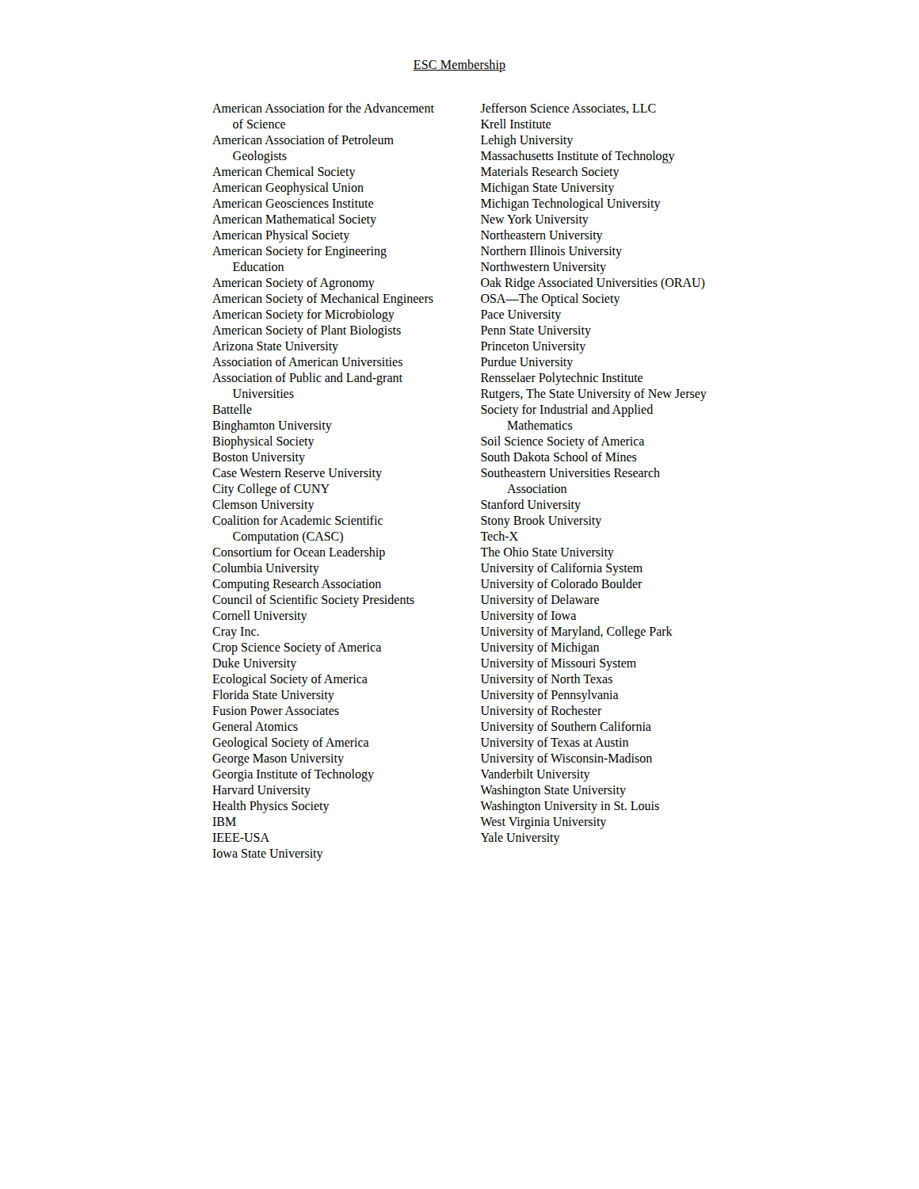ESC Membership
American Association for the Advancement of Science
American Association of Petroleum Geologists
American Chemical Society
American Geophysical Union
American Geosciences Institute
American Mathematical Society
American Physical Society
American Society for Engineering Education
American Society of Agronomy
American Society of Mechanical Engineers
American Society for Microbiology
American Society of Plant Biologists
Arizona State University
Association of American Universities
Association of Public and Land-grant Universities
Battelle
Binghamton University
Biophysical Society
Boston University
Case Western Reserve University
City College of CUNY
Clemson University
Coalition for Academic Scientific Computation (CASC)
Consortium for Ocean Leadership
Columbia University
Computing Research Association
Council of Scientific Society Presidents
Cornell University
Cray Inc.
Crop Science Society of America
Duke University
Ecological Society of America
Florida State University
Fusion Power Associates
General Atomics
Geological Society of America
George Mason University
Georgia Institute of Technology
Harvard University
Health Physics Society
IBM
IEEE-USA
Iowa State University
Jefferson Science Associates, LLC
Krell Institute
Lehigh University
Massachusetts Institute of Technology
Materials Research Society
Michigan State University
Michigan Technological University
New York University
Northeastern University
Northern Illinois University
Northwestern University
Oak Ridge Associated Universities (ORAU)
OSA—The Optical Society
Pace University
Penn State University
Princeton University
Purdue University
Rensselaer Polytechnic Institute
Rutgers, The State University of New Jersey
Society for Industrial and Applied Mathematics
Soil Science Society of America
South Dakota School of Mines
Southeastern Universities Research Association
Stanford University
Stony Brook University
Tech-X
The Ohio State University
University of California System
University of Colorado Boulder
University of Delaware
University of Iowa
University of Maryland, College Park
University of Michigan
University of Missouri System
University of North Texas
University of Pennsylvania
University of Rochester
University of Southern California
University of Texas at Austin
University of Wisconsin-Madison
Vanderbilt University
Washington State University
Washington University in St. Louis
West Virginia University
Yale University